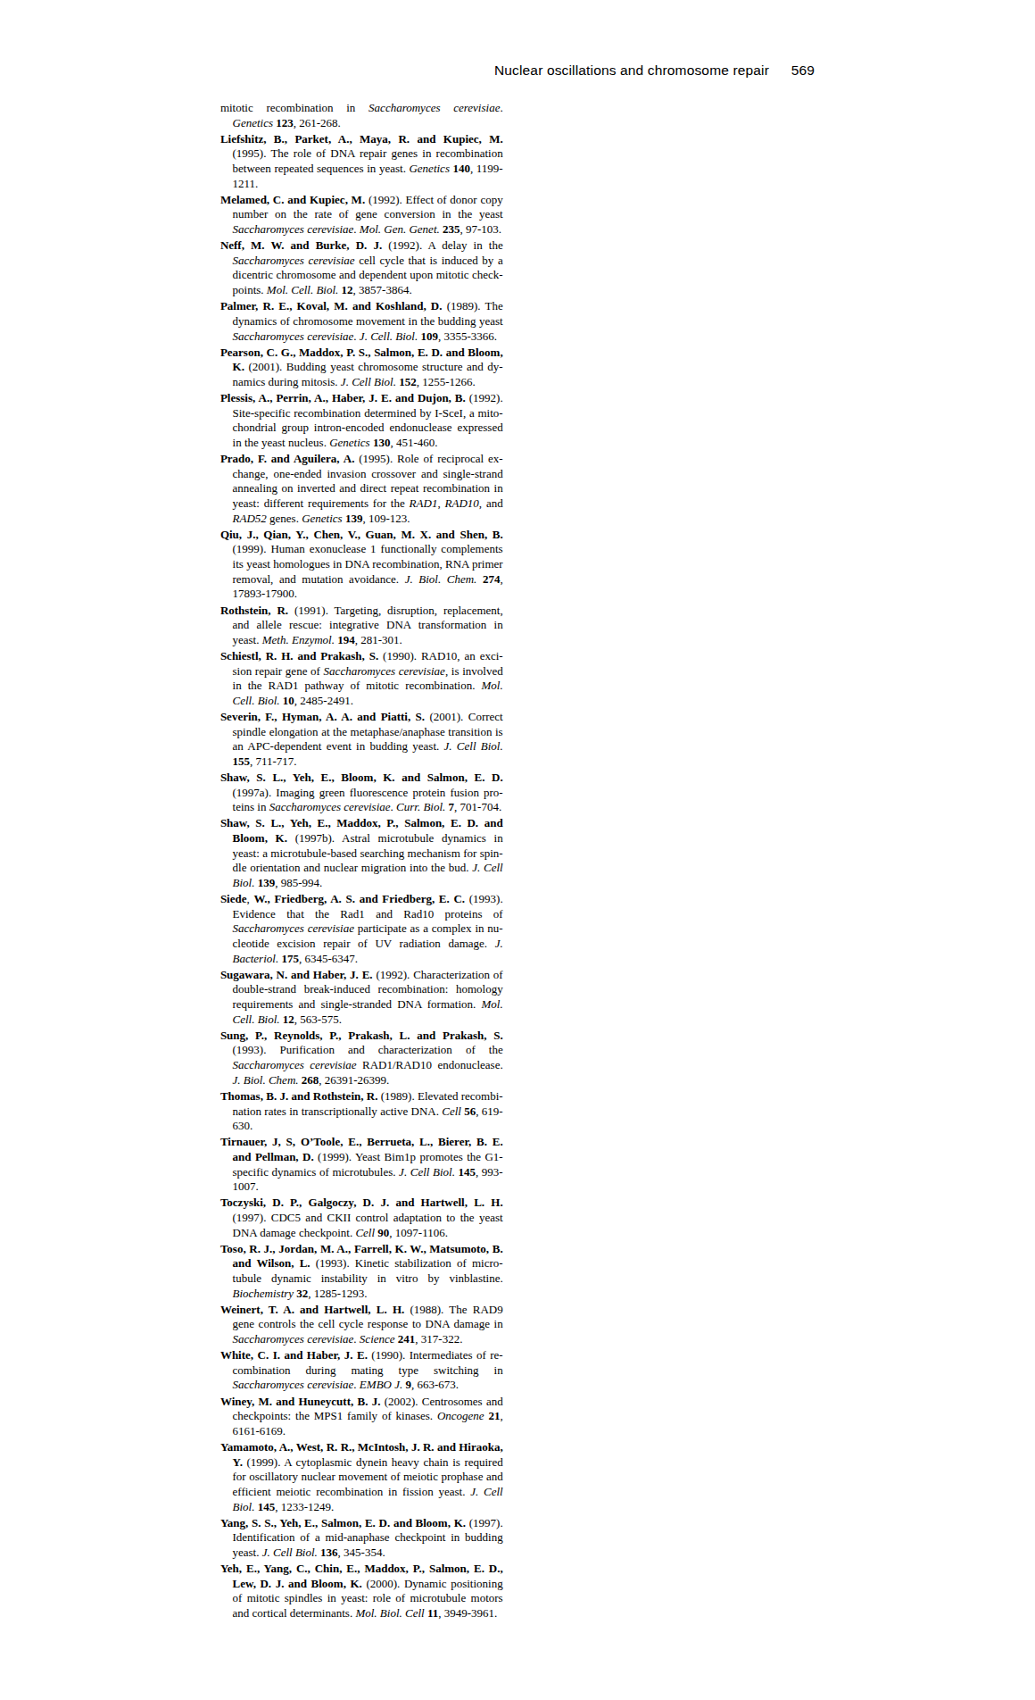Nuclear oscillations and chromosome repair569
mitotic recombination in Saccharomyces cerevisiae. Genetics 123, 261-268.
Liefshitz, B., Parket, A., Maya, R. and Kupiec, M. (1995). The role of DNA repair genes in recombination between repeated sequences in yeast. Genetics 140, 1199-1211.
Melamed, C. and Kupiec, M. (1992). Effect of donor copy number on the rate of gene conversion in the yeast Saccharomyces cerevisiae. Mol. Gen. Genet. 235, 97-103.
Neff, M. W. and Burke, D. J. (1992). A delay in the Saccharomyces cerevisiae cell cycle that is induced by a dicentric chromosome and dependent upon mitotic checkpoints. Mol. Cell. Biol. 12, 3857-3864.
Palmer, R. E., Koval, M. and Koshland, D. (1989). The dynamics of chromosome movement in the budding yeast Saccharomyces cerevisiae. J. Cell. Biol. 109, 3355-3366.
Pearson, C. G., Maddox, P. S., Salmon, E. D. and Bloom, K. (2001). Budding yeast chromosome structure and dynamics during mitosis. J. Cell Biol. 152, 1255-1266.
Plessis, A., Perrin, A., Haber, J. E. and Dujon, B. (1992). Site-specific recombination determined by I-SceI, a mitochondrial group intron-encoded endonuclease expressed in the yeast nucleus. Genetics 130, 451-460.
Prado, F. and Aguilera, A. (1995). Role of reciprocal exchange, one-ended invasion crossover and single-strand annealing on inverted and direct repeat recombination in yeast: different requirements for the RAD1, RAD10, and RAD52 genes. Genetics 139, 109-123.
Qiu, J., Qian, Y., Chen, V., Guan, M. X. and Shen, B. (1999). Human exonuclease 1 functionally complements its yeast homologues in DNA recombination, RNA primer removal, and mutation avoidance. J. Biol. Chem. 274, 17893-17900.
Rothstein, R. (1991). Targeting, disruption, replacement, and allele rescue: integrative DNA transformation in yeast. Meth. Enzymol. 194, 281-301.
Schiestl, R. H. and Prakash, S. (1990). RAD10, an excision repair gene of Saccharomyces cerevisiae, is involved in the RAD1 pathway of mitotic recombination. Mol. Cell. Biol. 10, 2485-2491.
Severin, F., Hyman, A. A. and Piatti, S. (2001). Correct spindle elongation at the metaphase/anaphase transition is an APC-dependent event in budding yeast. J. Cell Biol. 155, 711-717.
Shaw, S. L., Yeh, E., Bloom, K. and Salmon, E. D. (1997a). Imaging green fluorescence protein fusion proteins in Saccharomyces cerevisiae. Curr. Biol. 7, 701-704.
Shaw, S. L., Yeh, E., Maddox, P., Salmon, E. D. and Bloom, K. (1997b). Astral microtubule dynamics in yeast: a microtubule-based searching mechanism for spindle orientation and nuclear migration into the bud. J. Cell Biol. 139, 985-994.
Siede, W., Friedberg, A. S. and Friedberg, E. C. (1993). Evidence that the Rad1 and Rad10 proteins of Saccharomyces cerevisiae participate as a complex in nucleotide excision repair of UV radiation damage. J. Bacteriol. 175, 6345-6347.
Sugawara, N. and Haber, J. E. (1992). Characterization of double-strand break-induced recombination: homology requirements and single-stranded DNA formation. Mol. Cell. Biol. 12, 563-575.
Sung, P., Reynolds, P., Prakash, L. and Prakash, S. (1993). Purification and characterization of the Saccharomyces cerevisiae RAD1/RAD10 endonuclease. J. Biol. Chem. 268, 26391-26399.
Thomas, B. J. and Rothstein, R. (1989). Elevated recombination rates in transcriptionally active DNA. Cell 56, 619-630.
Tirnauer, J, S, O’Toole, E., Berrueta, L., Bierer, B. E. and Pellman, D. (1999). Yeast Bim1p promotes the G1-specific dynamics of microtubules. J. Cell Biol. 145, 993-1007.
Toczyski, D. P., Galgoczy, D. J. and Hartwell, L. H. (1997). CDC5 and CKII control adaptation to the yeast DNA damage checkpoint. Cell 90, 1097-1106.
Toso, R. J., Jordan, M. A., Farrell, K. W., Matsumoto, B. and Wilson, L. (1993). Kinetic stabilization of microtubule dynamic instability in vitro by vinblastine. Biochemistry 32, 1285-1293.
Weinert, T. A. and Hartwell, L. H. (1988). The RAD9 gene controls the cell cycle response to DNA damage in Saccharomyces cerevisiae. Science 241, 317-322.
White, C. I. and Haber, J. E. (1990). Intermediates of recombination during mating type switching in Saccharomyces cerevisiae. EMBO J. 9, 663-673.
Winey, M. and Huneycutt, B. J. (2002). Centrosomes and checkpoints: the MPS1 family of kinases. Oncogene 21, 6161-6169.
Yamamoto, A., West, R. R., McIntosh, J. R. and Hiraoka, Y. (1999). A cytoplasmic dynein heavy chain is required for oscillatory nuclear movement of meiotic prophase and efficient meiotic recombination in fission yeast. J. Cell Biol. 145, 1233-1249.
Yang, S. S., Yeh, E., Salmon, E. D. and Bloom, K. (1997). Identification of a mid-anaphase checkpoint in budding yeast. J. Cell Biol. 136, 345-354.
Yeh, E., Yang, C., Chin, E., Maddox, P., Salmon, E. D., Lew, D. J. and Bloom, K. (2000). Dynamic positioning of mitotic spindles in yeast: role of microtubule motors and cortical determinants. Mol. Biol. Cell 11, 3949-3961.